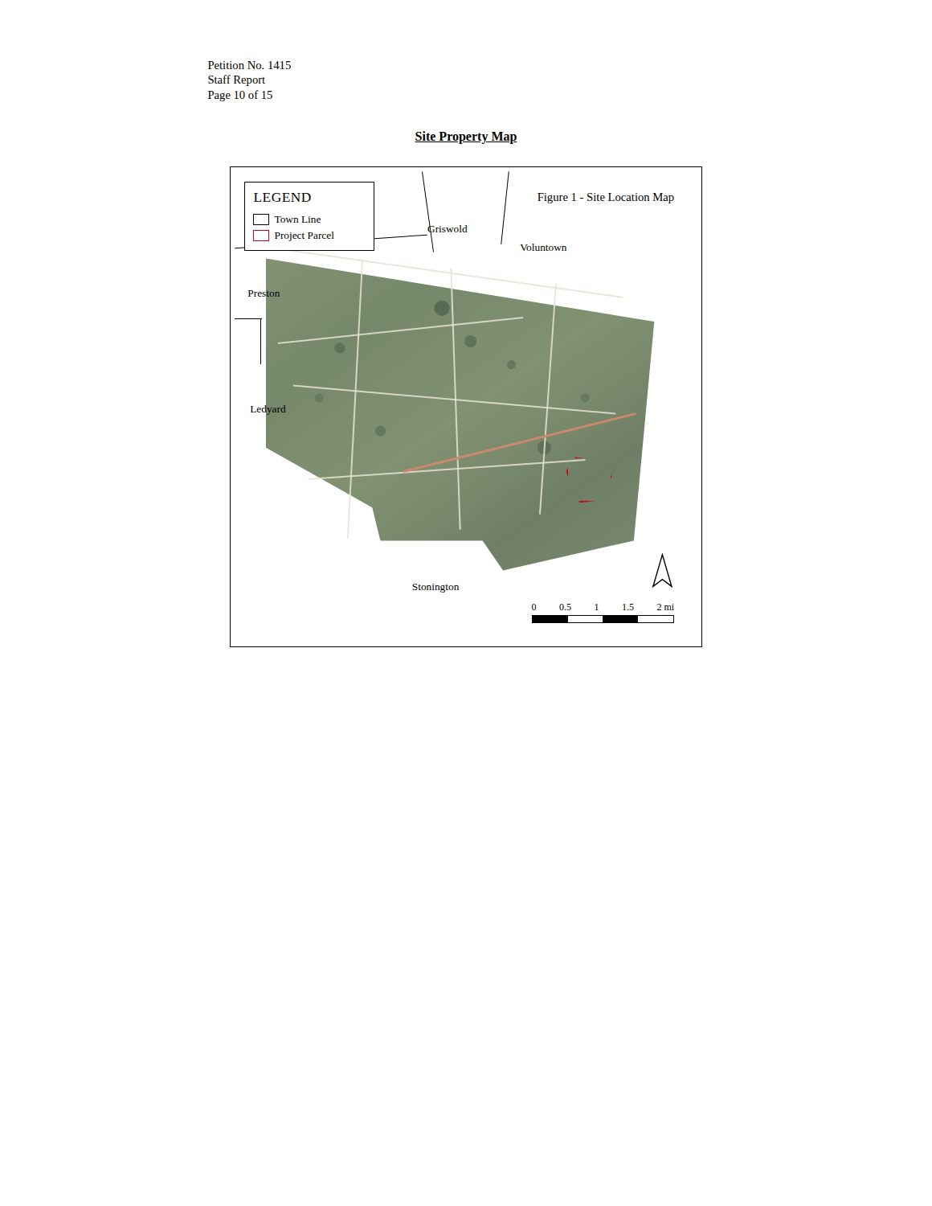Petition No. 1415
Staff Report
Page 10 of 15
Site Property Map
LEGEND
Town Line
Project Parcel
Figure 1 - Site Location Map
Griswold
Voluntown
Preston
Ledyard
Stonington
00.511.52 mi